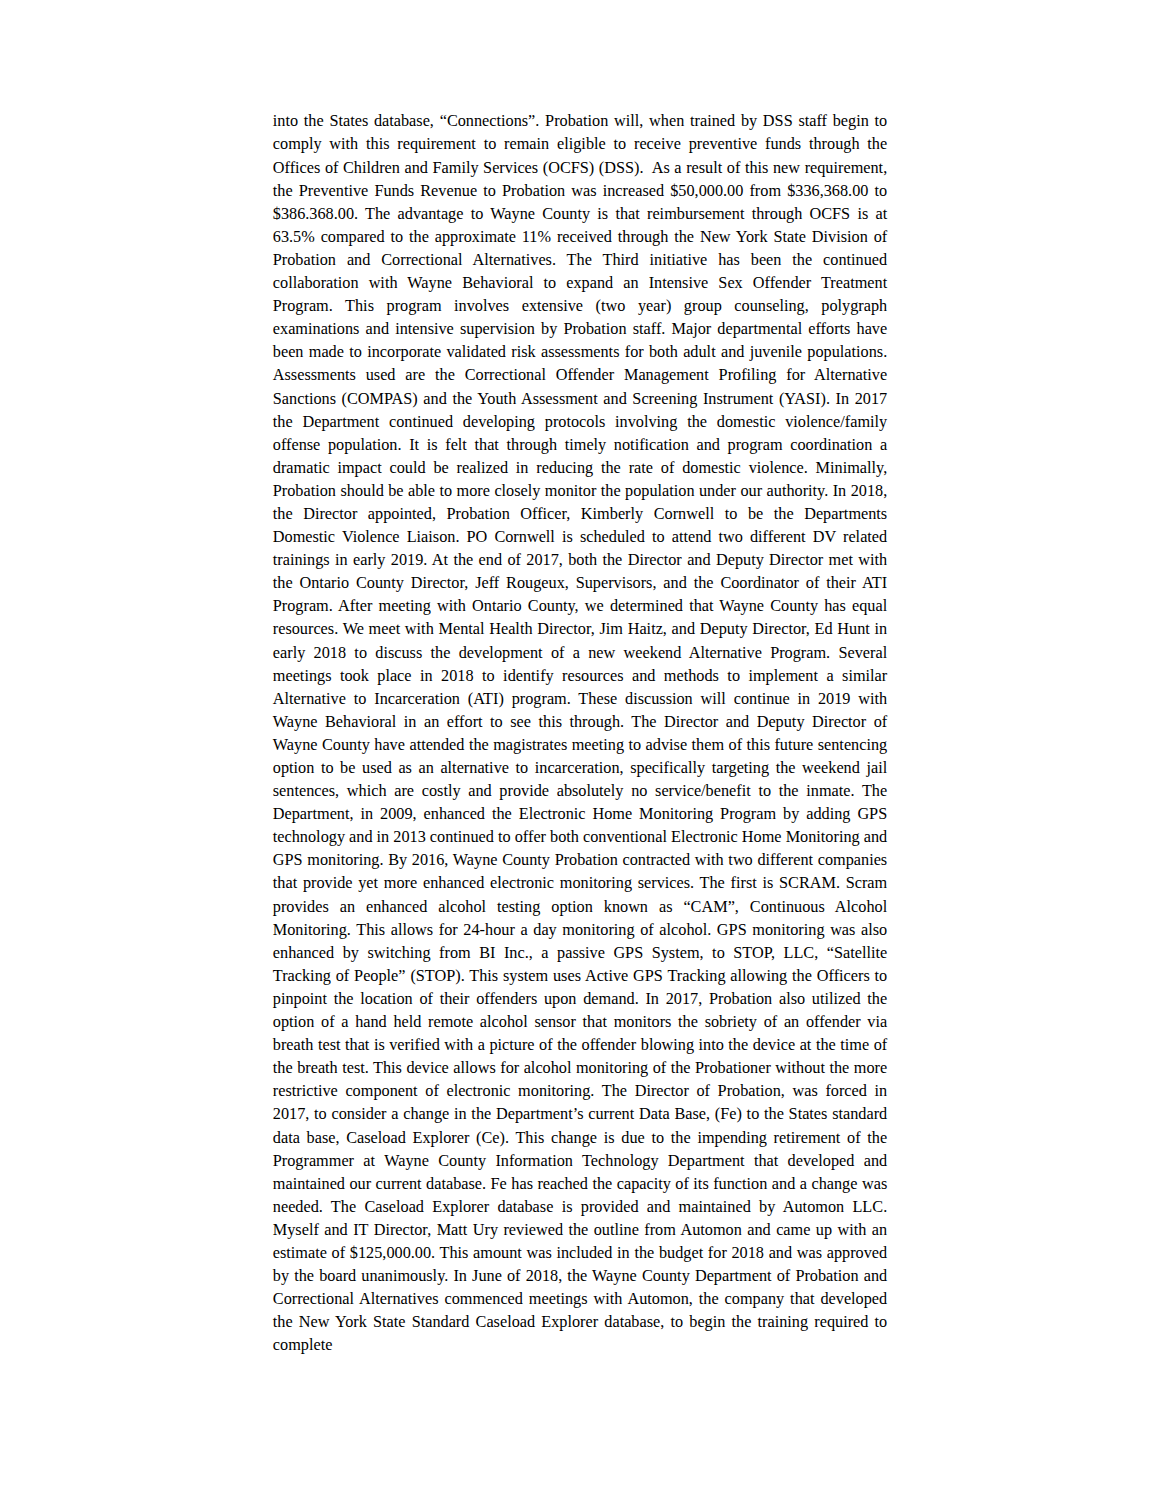into the States database, “Connections”. Probation will, when trained by DSS staff begin to comply with this requirement to remain eligible to receive preventive funds through the Offices of Children and Family Services (OCFS) (DSS). As a result of this new requirement, the Preventive Funds Revenue to Probation was increased $50,000.00 from $336,368.00 to $386.368.00. The advantage to Wayne County is that reimbursement through OCFS is at 63.5% compared to the approximate 11% received through the New York State Division of Probation and Correctional Alternatives. The Third initiative has been the continued collaboration with Wayne Behavioral to expand an Intensive Sex Offender Treatment Program. This program involves extensive (two year) group counseling, polygraph examinations and intensive supervision by Probation staff. Major departmental efforts have been made to incorporate validated risk assessments for both adult and juvenile populations. Assessments used are the Correctional Offender Management Profiling for Alternative Sanctions (COMPAS) and the Youth Assessment and Screening Instrument (YASI). In 2017 the Department continued developing protocols involving the domestic violence/family offense population. It is felt that through timely notification and program coordination a dramatic impact could be realized in reducing the rate of domestic violence. Minimally, Probation should be able to more closely monitor the population under our authority. In 2018, the Director appointed, Probation Officer, Kimberly Cornwell to be the Departments Domestic Violence Liaison. PO Cornwell is scheduled to attend two different DV related trainings in early 2019. At the end of 2017, both the Director and Deputy Director met with the Ontario County Director, Jeff Rougeux, Supervisors, and the Coordinator of their ATI Program. After meeting with Ontario County, we determined that Wayne County has equal resources. We meet with Mental Health Director, Jim Haitz, and Deputy Director, Ed Hunt in early 2018 to discuss the development of a new weekend Alternative Program. Several meetings took place in 2018 to identify resources and methods to implement a similar Alternative to Incarceration (ATI) program. These discussion will continue in 2019 with Wayne Behavioral in an effort to see this through. The Director and Deputy Director of Wayne County have attended the magistrates meeting to advise them of this future sentencing option to be used as an alternative to incarceration, specifically targeting the weekend jail sentences, which are costly and provide absolutely no service/benefit to the inmate. The Department, in 2009, enhanced the Electronic Home Monitoring Program by adding GPS technology and in 2013 continued to offer both conventional Electronic Home Monitoring and GPS monitoring. By 2016, Wayne County Probation contracted with two different companies that provide yet more enhanced electronic monitoring services. The first is SCRAM. Scram provides an enhanced alcohol testing option known as “CAM”, Continuous Alcohol Monitoring. This allows for 24-hour a day monitoring of alcohol. GPS monitoring was also enhanced by switching from BI Inc., a passive GPS System, to STOP, LLC, “Satellite Tracking of People” (STOP). This system uses Active GPS Tracking allowing the Officers to pinpoint the location of their offenders upon demand. In 2017, Probation also utilized the option of a hand held remote alcohol sensor that monitors the sobriety of an offender via breath test that is verified with a picture of the offender blowing into the device at the time of the breath test. This device allows for alcohol monitoring of the Probationer without the more restrictive component of electronic monitoring. The Director of Probation, was forced in 2017, to consider a change in the Department’s current Data Base, (Fe) to the States standard data base, Caseload Explorer (Ce). This change is due to the impending retirement of the Programmer at Wayne County Information Technology Department that developed and maintained our current database. Fe has reached the capacity of its function and a change was needed. The Caseload Explorer database is provided and maintained by Automon LLC. Myself and IT Director, Matt Ury reviewed the outline from Automon and came up with an estimate of $125,000.00. This amount was included in the budget for 2018 and was approved by the board unanimously. In June of 2018, the Wayne County Department of Probation and Correctional Alternatives commenced meetings with Automon, the company that developed the New York State Standard Caseload Explorer database, to begin the training required to complete